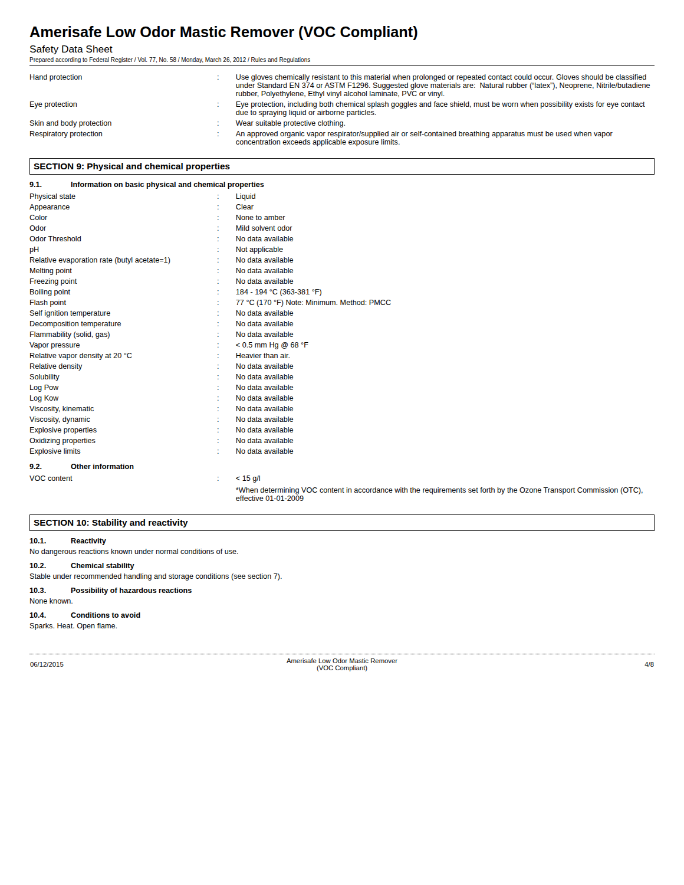Amerisafe Low Odor Mastic Remover (VOC Compliant)
Safety Data Sheet
Prepared according to Federal Register / Vol. 77, No. 58 / Monday, March 26, 2012 / Rules and Regulations
| Hand protection | : | Use gloves chemically resistant to this material when prolonged or repeated contact could occur. Gloves should be classified under Standard EN 374 or ASTM F1296. Suggested glove materials are: Natural rubber (“latex”), Neoprene, Nitrile/butadiene rubber, Polyethylene, Ethyl vinyl alcohol laminate, PVC or vinyl. |
| Eye protection | : | Eye protection, including both chemical splash goggles and face shield, must be worn when possibility exists for eye contact due to spraying liquid or airborne particles. |
| Skin and body protection | : | Wear suitable protective clothing. |
| Respiratory protection | : | An approved organic vapor respirator/supplied air or self-contained breathing apparatus must be used when vapor concentration exceeds applicable exposure limits. |
SECTION 9: Physical and chemical properties
9.1. Information on basic physical and chemical properties
| Physical state | : | Liquid |
| Appearance | : | Clear |
| Color | : | None to amber |
| Odor | : | Mild solvent odor |
| Odor Threshold | : | No data available |
| pH | : | Not applicable |
| Relative evaporation rate (butyl acetate=1) | : | No data available |
| Melting point | : | No data available |
| Freezing point | : | No data available |
| Boiling point | : | 184 - 194 °C (363-381 °F) |
| Flash point | : | 77 °C (170 °F) Note: Minimum. Method: PMCC |
| Self ignition temperature | : | No data available |
| Decomposition temperature | : | No data available |
| Flammability (solid, gas) | : | No data available |
| Vapor pressure | : | < 0.5 mm Hg @ 68 °F |
| Relative vapor density at 20 °C | : | Heavier than air. |
| Relative density | : | No data available |
| Solubility | : | No data available |
| Log Pow | : | No data available |
| Log Kow | : | No data available |
| Viscosity, kinematic | : | No data available |
| Viscosity, dynamic | : | No data available |
| Explosive properties | : | No data available |
| Oxidizing properties | : | No data available |
| Explosive limits | : | No data available |
9.2. Other information
| VOC content | : | < 15 g/l *When determining VOC content in accordance with the requirements set forth by the Ozone Transport Commission (OTC), effective 01-01-2009 |
SECTION 10: Stability and reactivity
10.1. Reactivity
No dangerous reactions known under normal conditions of use.
10.2. Chemical stability
Stable under recommended handling and storage conditions (see section 7).
10.3. Possibility of hazardous reactions
None known.
10.4. Conditions to avoid
Sparks. Heat. Open flame.
| 06/12/2015 | Amerisafe Low Odor Mastic Remover (VOC Compliant) | 4/8 |